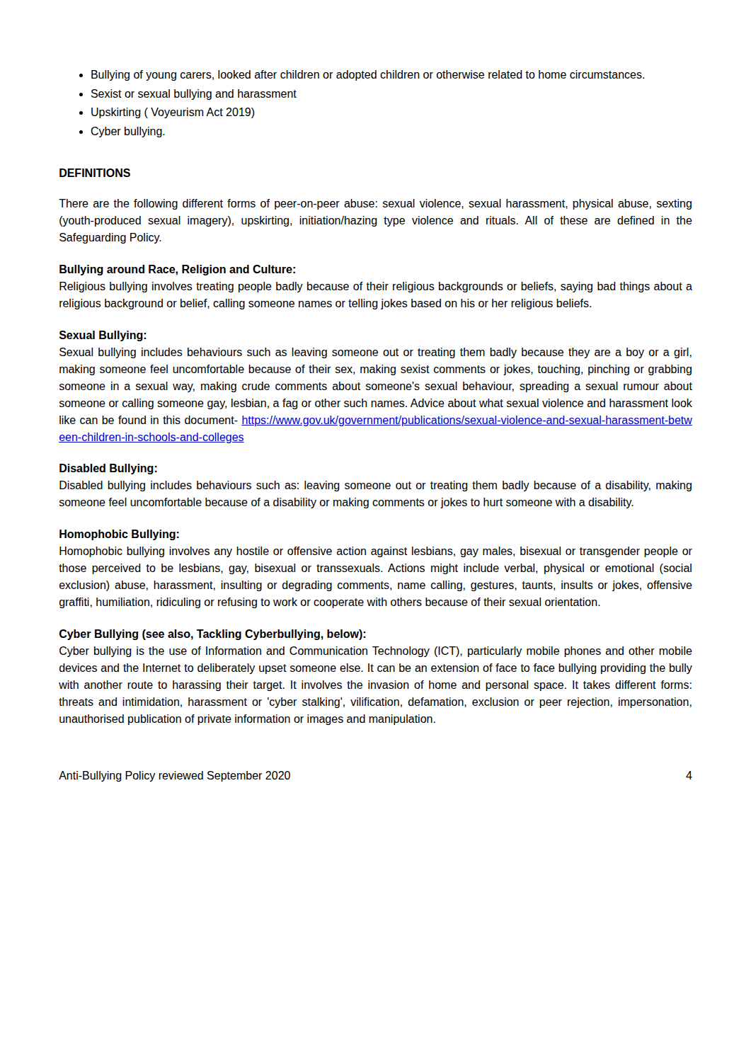Bullying of young carers, looked after children or adopted children or otherwise related to home circumstances.
Sexist or sexual bullying and harassment
Upskirting ( Voyeurism Act 2019)
Cyber bullying.
DEFINITIONS
There are the following different forms of peer-on-peer abuse: sexual violence, sexual harassment, physical abuse, sexting (youth-produced sexual imagery), upskirting, initiation/hazing type violence and rituals. All of these are defined in the Safeguarding Policy.
Bullying around Race, Religion and Culture:
Religious bullying involves treating people badly because of their religious backgrounds or beliefs, saying bad things about a religious background or belief, calling someone names or telling jokes based on his or her religious beliefs.
Sexual Bullying:
Sexual bullying includes behaviours such as leaving someone out or treating them badly because they are a boy or a girl, making someone feel uncomfortable because of their sex, making sexist comments or jokes, touching, pinching or grabbing someone in a sexual way, making crude comments about someone's sexual behaviour, spreading a sexual rumour about someone or calling someone gay, lesbian, a fag or other such names. Advice about what sexual violence and harassment look like can be found in this document- https://www.gov.uk/government/publications/sexual-violence-and-sexual-harassment-between-children-in-schools-and-colleges
Disabled Bullying:
Disabled bullying includes behaviours such as: leaving someone out or treating them badly because of a disability, making someone feel uncomfortable because of a disability or making comments or jokes to hurt someone with a disability.
Homophobic Bullying:
Homophobic bullying involves any hostile or offensive action against lesbians, gay males, bisexual or transgender people or those perceived to be lesbians, gay, bisexual or transsexuals. Actions might include verbal, physical or emotional (social exclusion) abuse, harassment, insulting or degrading comments, name calling, gestures, taunts, insults or jokes, offensive graffiti, humiliation, ridiculing or refusing to work or cooperate with others because of their sexual orientation.
Cyber Bullying (see also, Tackling Cyberbullying, below):
Cyber bullying is the use of Information and Communication Technology (ICT), particularly mobile phones and other mobile devices and the Internet to deliberately upset someone else. It can be an extension of face to face bullying providing the bully with another route to harassing their target. It involves the invasion of home and personal space. It takes different forms: threats and intimidation, harassment or 'cyber stalking', vilification, defamation, exclusion or peer rejection, impersonation, unauthorised publication of private information or images and manipulation.
Anti-Bullying Policy reviewed September 2020
4